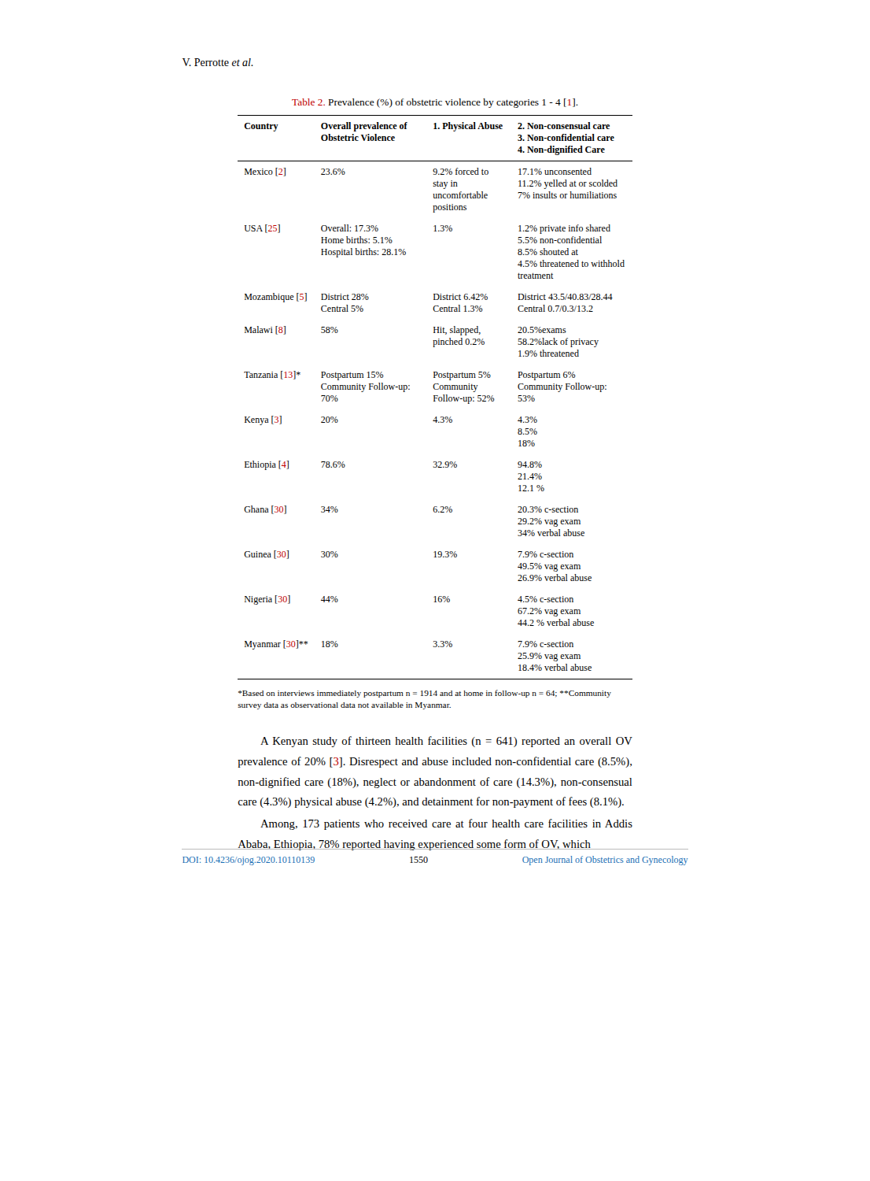V. Perrotte et al.
Table 2. Prevalence (%) of obstetric violence by categories 1 - 4 [1].
| Country | Overall prevalence of Obstetric Violence | 1. Physical Abuse | 2. Non-consensual care 3. Non-confidential care 4. Non-dignified Care |
| --- | --- | --- | --- |
| Mexico [ 2 ] | 23.6% | 9.2% forced to stay in uncomfortable positions | 17.1% unconsented 11.2% yelled at or scolded 7% insults or humiliations |
| USA [ 25 ] | Overall: 17.3% Home births: 5.1% Hospital births: 28.1% | 1.3% | 1.2% private info shared 5.5% non-confidential 8.5% shouted at 4.5% threatened to withhold treatment |
| Mozambique [ 5 ] | District 28% Central 5% | District 6.42% Central 1.3% | District 43.5/40.83/28.44 Central 0.7/0.3/13.2 |
| Malawi [ 8 ] | 58% | Hit, slapped, pinched 0.2% | 20.5%exams 58.2%lack of privacy 1.9% threatened |
| Tanzania [ 13 ]* | Postpartum 15% Community Follow-up: 70% | Postpartum 5% Community Follow-up: 52% | Postpartum 6% Community Follow-up: 53% |
| Kenya [ 3 ] | 20% | 4.3% | 4.3% 8.5% 18% |
| Ethiopia [ 4 ] | 78.6% | 32.9% | 94.8% 21.4% 12.1 % |
| Ghana [ 30 ] | 34% | 6.2% | 20.3% c-section 29.2% vag exam 34% verbal abuse |
| Guinea [ 30 ] | 30% | 19.3% | 7.9% c-section 49.5% vag exam 26.9% verbal abuse |
| Nigeria [ 30 ] | 44% | 16% | 4.5% c-section 67.2% vag exam 44.2 % verbal abuse |
| Myanmar [ 30 ]** | 18% | 3.3% | 7.9% c-section 25.9% vag exam 18.4% verbal abuse |
*Based on interviews immediately postpartum n = 1914 and at home in follow-up n = 64; **Community survey data as observational data not available in Myanmar.
A Kenyan study of thirteen health facilities (n = 641) reported an overall OV prevalence of 20% [3]. Disrespect and abuse included non-confidential care (8.5%), non-dignified care (18%), neglect or abandonment of care (14.3%), non-consensual care (4.3%) physical abuse (4.2%), and detainment for non-payment of fees (8.1%).
Among, 173 patients who received care at four health care facilities in Addis Ababa, Ethiopia, 78% reported having experienced some form of OV, which
DOI: 10.4236/ojog.2020.10110139
1550
Open Journal of Obstetrics and Gynecology